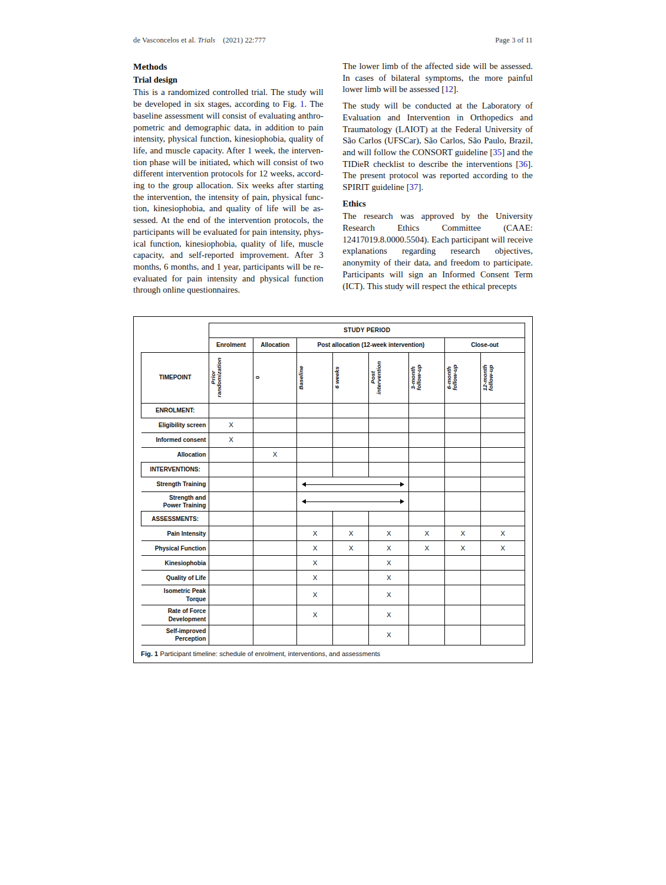de Vasconcelos et al. Trials (2021) 22:777
Page 3 of 11
Methods
Trial design
This is a randomized controlled trial. The study will be developed in six stages, according to Fig. 1. The baseline assessment will consist of evaluating anthropometric and demographic data, in addition to pain intensity, physical function, kinesiophobia, quality of life, and muscle capacity. After 1 week, the intervention phase will be initiated, which will consist of two different intervention protocols for 12 weeks, according to the group allocation. Six weeks after starting the intervention, the intensity of pain, physical function, kinesiophobia, and quality of life will be assessed. At the end of the intervention protocols, the participants will be evaluated for pain intensity, physical function, kinesiophobia, quality of life, muscle capacity, and self-reported improvement. After 3 months, 6 months, and 1 year, participants will be re-evaluated for pain intensity and physical function through online questionnaires.
The lower limb of the affected side will be assessed. In cases of bilateral symptoms, the more painful lower limb will be assessed [12].
The study will be conducted at the Laboratory of Evaluation and Intervention in Orthopedics and Traumatology (LAIOT) at the Federal University of São Carlos (UFSCar), São Carlos, São Paulo, Brazil, and will follow the CONSORT guideline [35] and the TIDieR checklist to describe the interventions [36]. The present protocol was reported according to the SPIRIT guideline [37].
Ethics
The research was approved by the University Research Ethics Committee (CAAE: 12417019.8.0000.5504). Each participant will receive explanations regarding research objectives, anonymity of their data, and freedom to participate. Participants will sign an Informed Consent Term (ICT). This study will respect the ethical precepts
| | STUDY PERIOD |
| --- | --- |
| | Enrolment | Allocation | Post allocation (12-week intervention) | Close-out |
| TIMEPOINT | Prior randomization | 0 | Baseline | 6 weeks | Post intervention | 3-month follow-up | 6-month follow-up | 12-month follow-up |
| ENROLMENT: | | | | | | | | |
| Eligibility screen | X | | | | | | | |
| Informed consent | X | | | | | | | |
| Allocation | | X | | | | | | |
| INTERVENTIONS: | | | | | | | | |
| Strength Training | | | | | | |
| Strength and Power Training | | | | | | |
| ASSESSMENTS: | | | | | | | | |
| Pain Intensity | | | X | X | X | X | X | X |
| Physical Function | | | X | X | X | X | X | X |
| Kinesiophobia | | | X | | X | | | |
| Quality of Life | | | X | | X | | | |
| Isometric Peak Torque | | | X | | X | | | |
| Rate of Force Development | | | X | | X | | | |
| Self-improved Perception | | | | | X | | | |
Fig. 1 Participant timeline: schedule of enrolment, interventions, and assessments